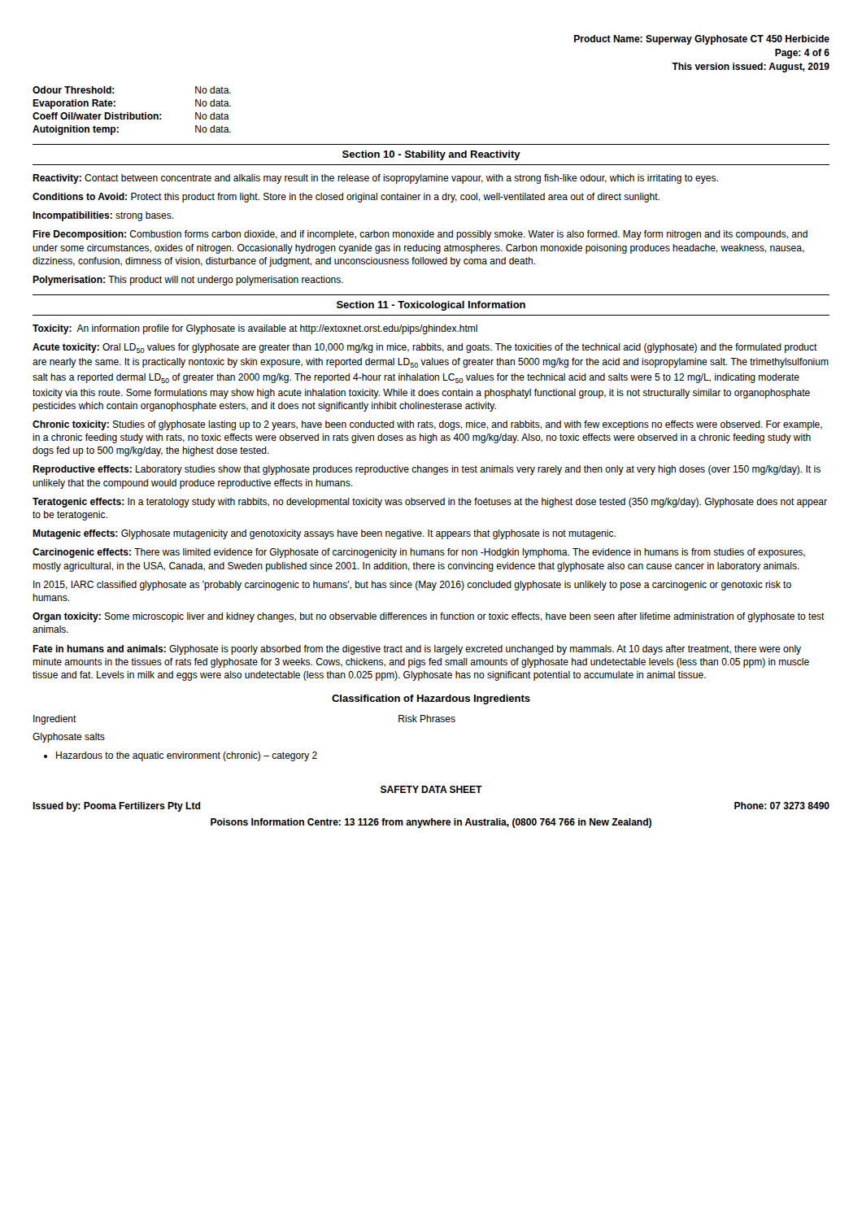Product Name: Superway Glyphosate CT 450 Herbicide
Page: 4 of 6
This version issued: August, 2019
| Odour Threshold: | No data. |
| Evaporation Rate: | No data. |
| Coeff Oil/water Distribution: | No data |
| Autoignition temp: | No data. |
Section 10 - Stability and Reactivity
Reactivity: Contact between concentrate and alkalis may result in the release of isopropylamine vapour, with a strong fish-like odour, which is irritating to eyes.
Conditions to Avoid: Protect this product from light. Store in the closed original container in a dry, cool, well-ventilated area out of direct sunlight.
Incompatibilities: strong bases.
Fire Decomposition: Combustion forms carbon dioxide, and if incomplete, carbon monoxide and possibly smoke. Water is also formed. May form nitrogen and its compounds, and under some circumstances, oxides of nitrogen. Occasionally hydrogen cyanide gas in reducing atmospheres. Carbon monoxide poisoning produces headache, weakness, nausea, dizziness, confusion, dimness of vision, disturbance of judgment, and unconsciousness followed by coma and death.
Polymerisation: This product will not undergo polymerisation reactions.
Section 11 - Toxicological Information
Toxicity: An information profile for Glyphosate is available at http://extoxnet.orst.edu/pips/ghindex.html
Acute toxicity: Oral LD50 values for glyphosate are greater than 10,000 mg/kg in mice, rabbits, and goats. The toxicities of the technical acid (glyphosate) and the formulated product are nearly the same. It is practically nontoxic by skin exposure, with reported dermal LD50 values of greater than 5000 mg/kg for the acid and isopropylamine salt. The trimethylsulfonium salt has a reported dermal LD50 of greater than 2000 mg/kg. The reported 4-hour rat inhalation LC50 values for the technical acid and salts were 5 to 12 mg/L, indicating moderate toxicity via this route. Some formulations may show high acute inhalation toxicity. While it does contain a phosphatyl functional group, it is not structurally similar to organophosphate pesticides which contain organophosphate esters, and it does not significantly inhibit cholinesterase activity.
Chronic toxicity: Studies of glyphosate lasting up to 2 years, have been conducted with rats, dogs, mice, and rabbits, and with few exceptions no effects were observed. For example, in a chronic feeding study with rats, no toxic effects were observed in rats given doses as high as 400 mg/kg/day. Also, no toxic effects were observed in a chronic feeding study with dogs fed up to 500 mg/kg/day, the highest dose tested.
Reproductive effects: Laboratory studies show that glyphosate produces reproductive changes in test animals very rarely and then only at very high doses (over 150 mg/kg/day). It is unlikely that the compound would produce reproductive effects in humans.
Teratogenic effects: In a teratology study with rabbits, no developmental toxicity was observed in the foetuses at the highest dose tested (350 mg/kg/day). Glyphosate does not appear to be teratogenic.
Mutagenic effects: Glyphosate mutagenicity and genotoxicity assays have been negative. It appears that glyphosate is not mutagenic.
Carcinogenic effects: There was limited evidence for Glyphosate of carcinogenicity in humans for non -Hodgkin lymphoma. The evidence in humans is from studies of exposures, mostly agricultural, in the USA, Canada, and Sweden published since 2001. In addition, there is convincing evidence that glyphosate also can cause cancer in laboratory animals.
In 2015, IARC classified glyphosate as 'probably carcinogenic to humans', but has since (May 2016) concluded glyphosate is unlikely to pose a carcinogenic or genotoxic risk to humans.
Organ toxicity: Some microscopic liver and kidney changes, but no observable differences in function or toxic effects, have been seen after lifetime administration of glyphosate to test animals.
Fate in humans and animals: Glyphosate is poorly absorbed from the digestive tract and is largely excreted unchanged by mammals. At 10 days after treatment, there were only minute amounts in the tissues of rats fed glyphosate for 3 weeks. Cows, chickens, and pigs fed small amounts of glyphosate had undetectable levels (less than 0.05 ppm) in muscle tissue and fat. Levels in milk and eggs were also undetectable (less than 0.025 ppm). Glyphosate has no significant potential to accumulate in animal tissue.
Classification of Hazardous Ingredients
Ingredient Risk Phrases
Glyphosate salts
Hazardous to the aquatic environment (chronic) – category 2
SAFETY DATA SHEET
Issued by: Pooma Fertilizers Pty Ltd Phone: 07 3273 8490
Poisons Information Centre: 13 1126 from anywhere in Australia, (0800 764 766 in New Zealand)